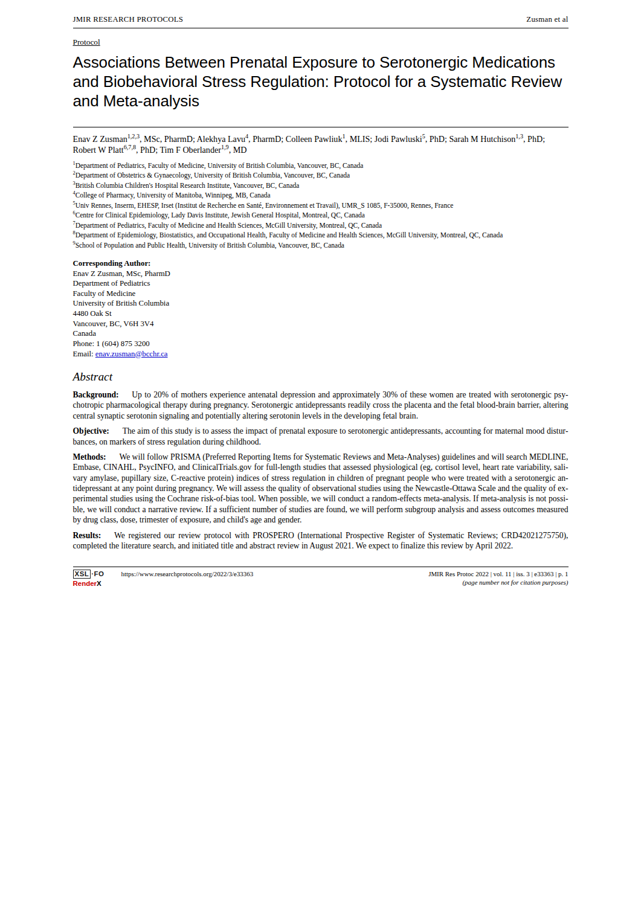JMIR RESEARCH PROTOCOLS
Zusman et al
Protocol
Associations Between Prenatal Exposure to Serotonergic Medications and Biobehavioral Stress Regulation: Protocol for a Systematic Review and Meta-analysis
Enav Z Zusman1,2,3, MSc, PharmD; Alekhya Lavu4, PharmD; Colleen Pawliuk1, MLIS; Jodi Pawluski5, PhD; Sarah M Hutchison1,3, PhD; Robert W Platt6,7,8, PhD; Tim F Oberlander1,9, MD
1Department of Pediatrics, Faculty of Medicine, University of British Columbia, Vancouver, BC, Canada
2Department of Obstetrics & Gynaecology, University of British Columbia, Vancouver, BC, Canada
3British Columbia Children's Hospital Research Institute, Vancouver, BC, Canada
4College of Pharmacy, University of Manitoba, Winnipeg, MB, Canada
5Univ Rennes, Inserm, EHESP, Irset (Institut de Recherche en Santé, Environnement et Travail), UMR_S 1085, F-35000, Rennes, France
6Centre for Clinical Epidemiology, Lady Davis Institute, Jewish General Hospital, Montreal, QC, Canada
7Department of Pediatrics, Faculty of Medicine and Health Sciences, McGill University, Montreal, QC, Canada
8Department of Epidemiology, Biostatistics, and Occupational Health, Faculty of Medicine and Health Sciences, McGill University, Montreal, QC, Canada
9School of Population and Public Health, University of British Columbia, Vancouver, BC, Canada
Corresponding Author:
Enav Z Zusman, MSc, PharmD
Department of Pediatrics
Faculty of Medicine
University of British Columbia
4480 Oak St
Vancouver, BC, V6H 3V4
Canada
Phone: 1 (604) 875 3200
Email: enav.zusman@bcchr.ca
Abstract
Background: Up to 20% of mothers experience antenatal depression and approximately 30% of these women are treated with serotonergic psychotropic pharmacological therapy during pregnancy. Serotonergic antidepressants readily cross the placenta and the fetal blood-brain barrier, altering central synaptic serotonin signaling and potentially altering serotonin levels in the developing fetal brain.
Objective: The aim of this study is to assess the impact of prenatal exposure to serotonergic antidepressants, accounting for maternal mood disturbances, on markers of stress regulation during childhood.
Methods: We will follow PRISMA (Preferred Reporting Items for Systematic Reviews and Meta-Analyses) guidelines and will search MEDLINE, Embase, CINAHL, PsycINFO, and ClinicalTrials.gov for full-length studies that assessed physiological (eg, cortisol level, heart rate variability, salivary amylase, pupillary size, C-reactive protein) indices of stress regulation in children of pregnant people who were treated with a serotonergic antidepressant at any point during pregnancy. We will assess the quality of observational studies using the Newcastle-Ottawa Scale and the quality of experimental studies using the Cochrane risk-of-bias tool. When possible, we will conduct a random-effects meta-analysis. If meta-analysis is not possible, we will conduct a narrative review. If a sufficient number of studies are found, we will perform subgroup analysis and assess outcomes measured by drug class, dose, trimester of exposure, and child's age and gender.
Results: We registered our review protocol with PROSPERO (International Prospective Register of Systematic Reviews; CRD42021275750), completed the literature search, and initiated title and abstract review in August 2021. We expect to finalize this review by April 2022.
XSL·FO
Render X
https://www.researchprotocols.org/2022/3/e33363
JMIR Res Protoc 2022 | vol. 11 | iss. 3 | e33363 | p. 1
(page number not for citation purposes)